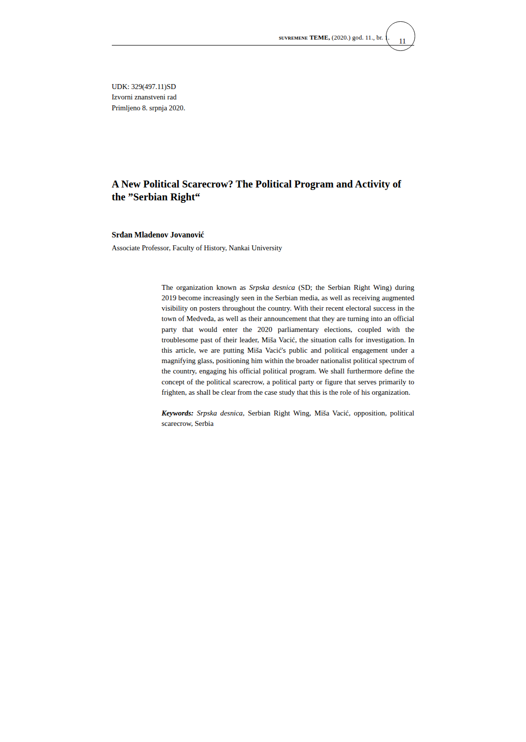suvremene TEME, (2020.) god. 11., br. 1.
11
UDK: 329(497.11)SD
Izvorni znanstveni rad
Primljeno 8. srpnja 2020.
A New Political Scarecrow? The Political Program and Activity of the ”Serbian Right“
Srđan Mladenov Jovanović
Associate Professor, Faculty of History, Nankai University
The organization known as Srpska desnica (SD; the Serbian Right Wing) during 2019 become increasingly seen in the Serbian media, as well as receiving augmented visibility on posters throughout the country. With their recent electoral success in the town of Medveđa, as well as their announcement that they are turning into an official party that would enter the 2020 parliamentary elections, coupled with the troublesome past of their leader, Miša Vacić, the situation calls for investigation. In this article, we are putting Miša Vacić's public and political engagement under a magnifying glass, positioning him within the broader nationalist political spectrum of the country, engaging his official political program. We shall furthermore define the concept of the political scarecrow, a political party or figure that serves primarily to frighten, as shall be clear from the case study that this is the role of his organization.
Keywords: Srpska desnica, Serbian Right Wing, Miša Vacić, opposition, political scarecrow, Serbia